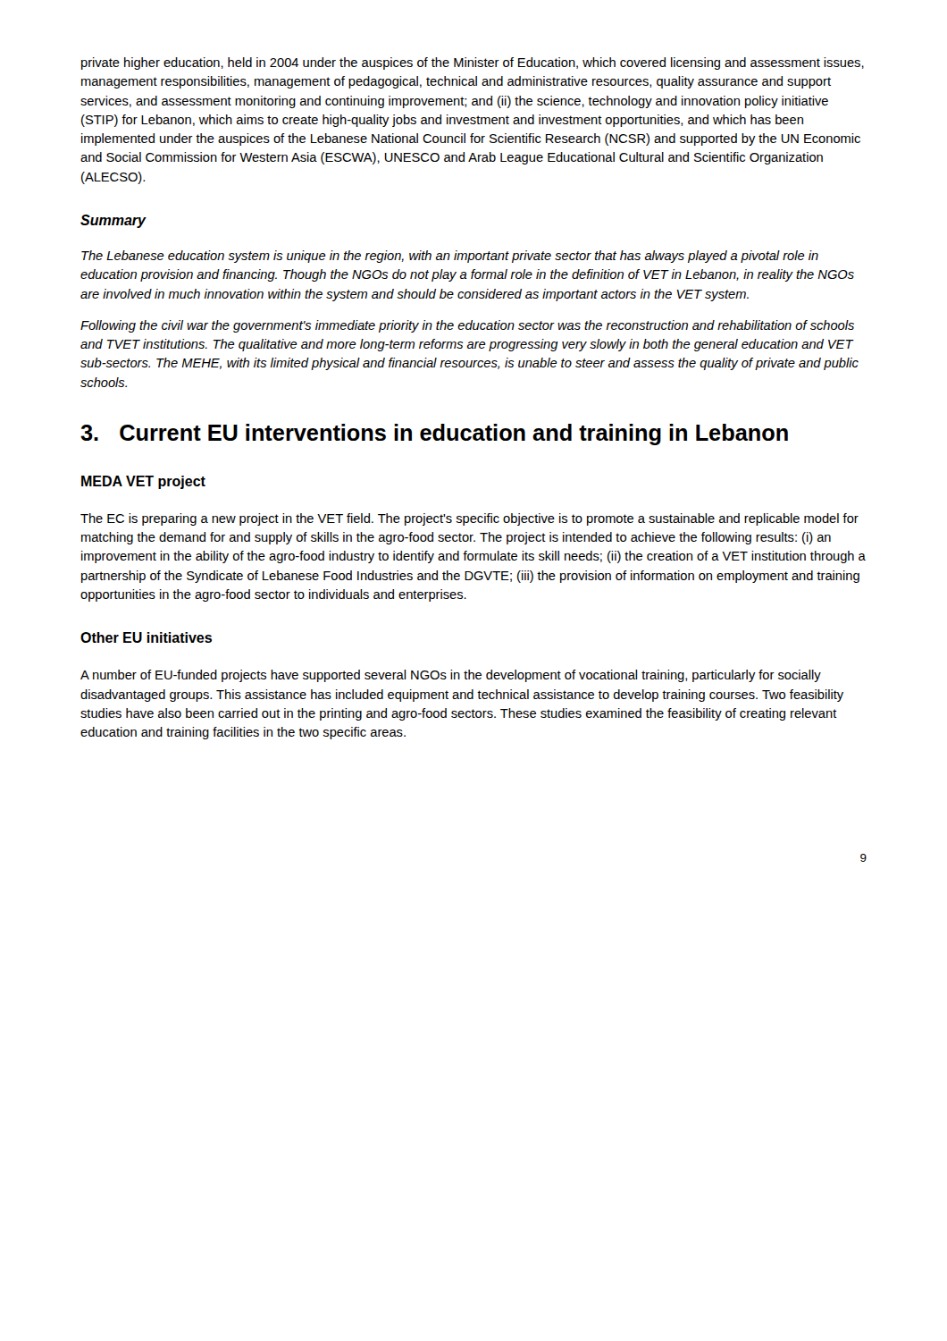private higher education, held in 2004 under the auspices of the Minister of Education, which covered licensing and assessment issues, management responsibilities, management of pedagogical, technical and administrative resources, quality assurance and support services, and assessment monitoring and continuing improvement; and (ii) the science, technology and innovation policy initiative (STIP) for Lebanon, which aims to create high-quality jobs and investment and investment opportunities, and which has been implemented under the auspices of the Lebanese National Council for Scientific Research (NCSR) and supported by the UN Economic and Social Commission for Western Asia (ESCWA), UNESCO and Arab League Educational Cultural and Scientific Organization (ALECSO).
Summary
The Lebanese education system is unique in the region, with an important private sector that has always played a pivotal role in education provision and financing. Though the NGOs do not play a formal role in the definition of VET in Lebanon, in reality the NGOs are involved in much innovation within the system and should be considered as important actors in the VET system.
Following the civil war the government's immediate priority in the education sector was the reconstruction and rehabilitation of schools and TVET institutions. The qualitative and more long-term reforms are progressing very slowly in both the general education and VET sub-sectors. The MEHE, with its limited physical and financial resources, is unable to steer and assess the quality of private and public schools.
3. Current EU interventions in education and training in Lebanon
MEDA VET project
The EC is preparing a new project in the VET field. The project's specific objective is to promote a sustainable and replicable model for matching the demand for and supply of skills in the agro-food sector. The project is intended to achieve the following results: (i) an improvement in the ability of the agro-food industry to identify and formulate its skill needs; (ii) the creation of a VET institution through a partnership of the Syndicate of Lebanese Food Industries and the DGVTE; (iii) the provision of information on employment and training opportunities in the agro-food sector to individuals and enterprises.
Other EU initiatives
A number of EU-funded projects have supported several NGOs in the development of vocational training, particularly for socially disadvantaged groups. This assistance has included equipment and technical assistance to develop training courses. Two feasibility studies have also been carried out in the printing and agro-food sectors. These studies examined the feasibility of creating relevant education and training facilities in the two specific areas.
9